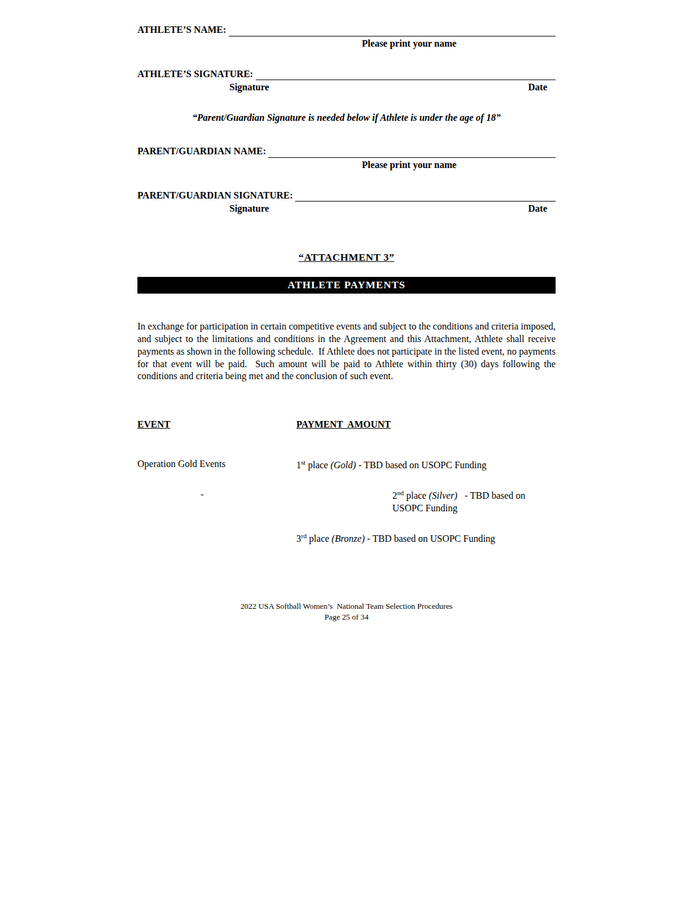ATHLETE’S NAME:
Please print your name
ATHLETE’S SIGNATURE:
Signature Date
“Parent/Guardian Signature is needed below if Athlete is under the age of 18”
PARENT/GUARDIAN NAME:
Please print your name
PARENT/GUARDIAN SIGNATURE:
Signature Date
“ATTACHMENT 3”
ATHLETE PAYMENTS
In exchange for participation in certain competitive events and subject to the conditions and criteria imposed, and subject to the limitations and conditions in the Agreement and this Attachment, Athlete shall receive payments as shown in the following schedule. If Athlete does not participate in the listed event, no payments for that event will be paid. Such amount will be paid to Athlete within thirty (30) days following the conditions and criteria being met and the conclusion of such event.
EVENT
PAYMENT AMOUNT
Operation Gold Events
1st place (Gold) - TBD based on USOPC Funding
-
2nd place (Silver) - TBD based on USOPC Funding
3rd place (Bronze) - TBD based on USOPC Funding
2022 USA Softball Women’s National Team Selection Procedures
Page 25 of 34